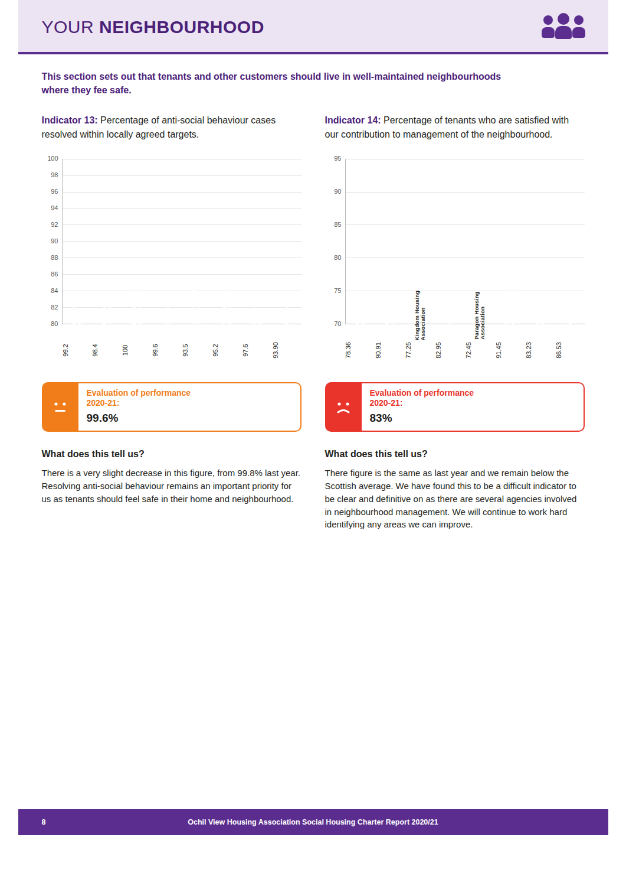Your Neighbourhood
This section sets out that tenants and other customers should live in well-maintained neighbourhoods where they fee safe.
Indicator 13: Percentage of anti-social behaviour cases resolved within locally agreed targets.
100 98 96 94 92 90 88 86 84 82 80
Fife Housing
Association
Forth Housing
Association
Kingdom Housing
Association
Ochil View
Paragon Housing
Association
Rural Stirling
Housing Association
Peer Group
Average
Scottish Average
99.2
98.4
100
99.6
93.5
95.2
97.6
93.90
Evaluation of performance
2020-21:
99.6%
What does this tell us?
There is a very slight decrease in this figure, from 99.8% last year. Resolving anti-social behaviour remains an important priority for us as tenants should feel safe in their home and neighbourhood.
Indicator 14: Percentage of tenants who are satisfied with our contribution to management of the neighbourhood.
95 90 85 80 75 70
Fife Housing
Association
Forth Housing
Association
Kingdom Housing
Association
Ochil View
Paragon Housing
Association
Rural Stirling
Housing Association
Peer Group
Average
Scottish Average
78.36
90.91
77.25
82.95
72.45
91.45
83.23
86.53
Evaluation of performance
2020-21:
83%
What does this tell us?
There figure is the same as last year and we remain below the Scottish average. We have found this to be a difficult indicator to be clear and definitive on as there are several agencies involved in neighbourhood management. We will continue to work hard identifying any areas we can improve.
8 Ochil View Housing Association Social Housing Charter Report 2020/21